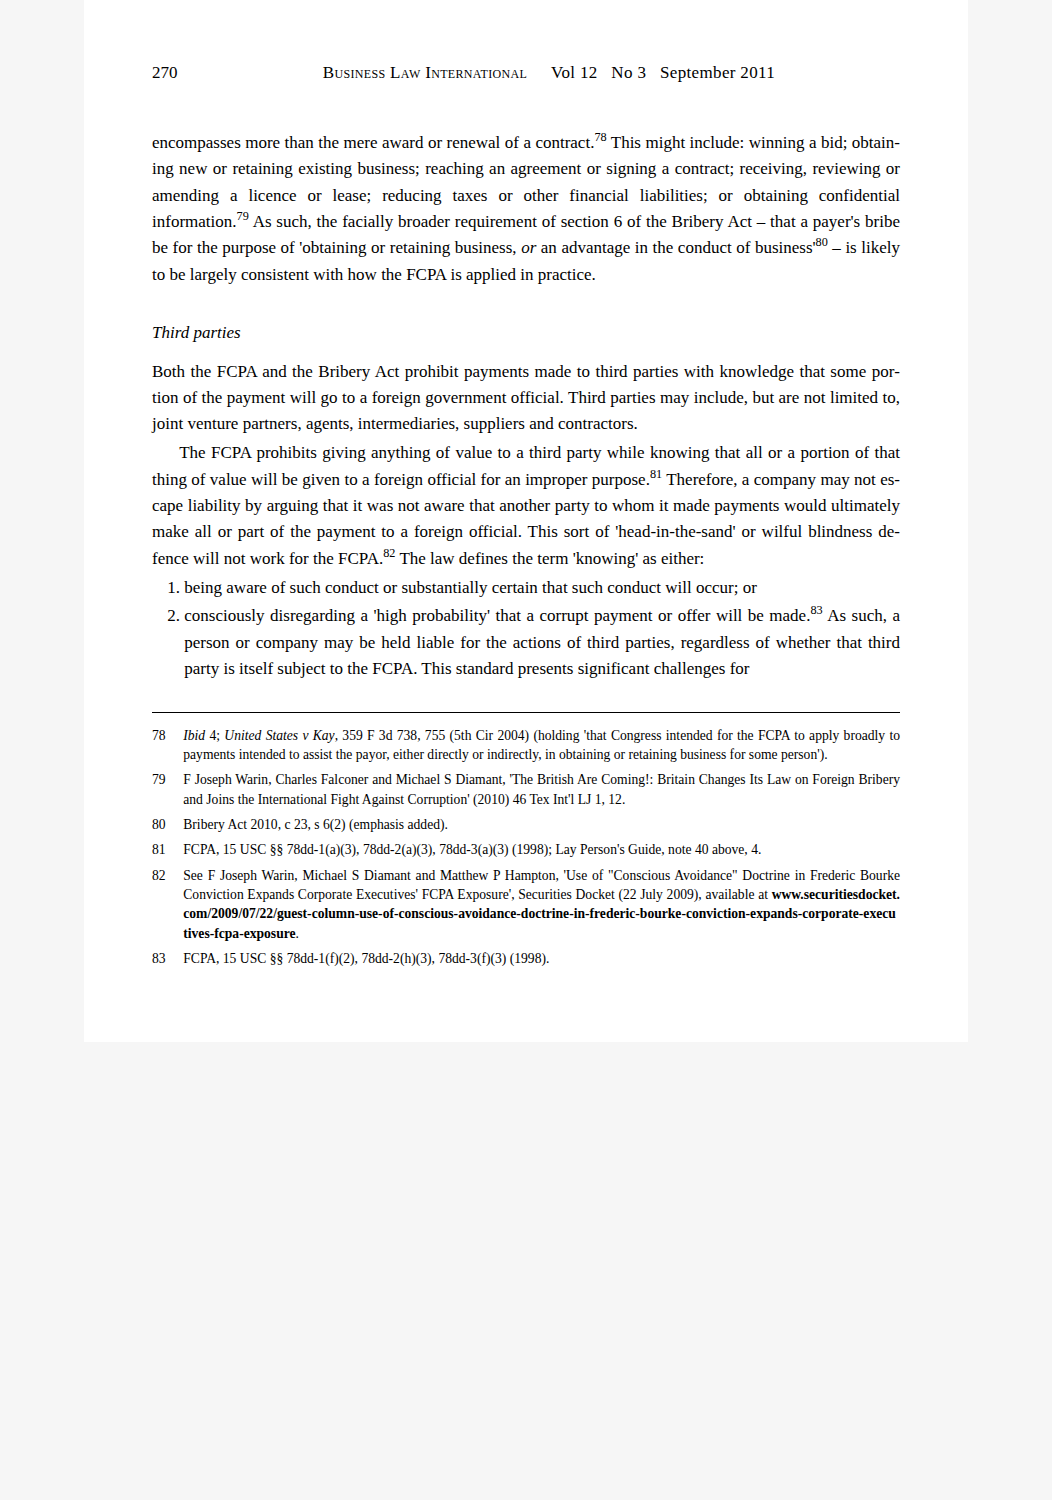270 Business Law InternationalVol 12 No 3 September 2011
encompasses more than the mere award or renewal of a contract.78 This might include: winning a bid; obtaining new or retaining existing business; reaching an agreement or signing a contract; receiving, reviewing or amending a licence or lease; reducing taxes or other financial liabilities; or obtaining confidential information.79 As such, the facially broader requirement of section 6 of the Bribery Act – that a payer's bribe be for the purpose of 'obtaining or retaining business, or an advantage in the conduct of business'80 – is likely to be largely consistent with how the FCPA is applied in practice.
Third parties
Both the FCPA and the Bribery Act prohibit payments made to third parties with knowledge that some portion of the payment will go to a foreign government official. Third parties may include, but are not limited to, joint venture partners, agents, intermediaries, suppliers and contractors.
The FCPA prohibits giving anything of value to a third party while knowing that all or a portion of that thing of value will be given to a foreign official for an improper purpose.81 Therefore, a company may not escape liability by arguing that it was not aware that another party to whom it made payments would ultimately make all or part of the payment to a foreign official. This sort of 'head-in-the-sand' or wilful blindness defence will not work for the FCPA.82 The law defines the term 'knowing' as either:
being aware of such conduct or substantially certain that such conduct will occur; or
consciously disregarding a 'high probability' that a corrupt payment or offer will be made.83 As such, a person or company may be held liable for the actions of third parties, regardless of whether that third party is itself subject to the FCPA. This standard presents significant challenges for
Ibid 4; United States v Kay, 359 F 3d 738, 755 (5th Cir 2004) (holding 'that Congress intended for the FCPA to apply broadly to payments intended to assist the payor, either directly or indirectly, in obtaining or retaining business for some person').
F Joseph Warin, Charles Falconer and Michael S Diamant, 'The British Are Coming!: Britain Changes Its Law on Foreign Bribery and Joins the International Fight Against Corruption' (2010) 46 Tex Int'l LJ 1, 12.
Bribery Act 2010, c 23, s 6(2) (emphasis added).
FCPA, 15 USC §§ 78dd-1(a)(3), 78dd-2(a)(3), 78dd-3(a)(3) (1998); Lay Person's Guide, note 40 above, 4.
See F Joseph Warin, Michael S Diamant and Matthew P Hampton, 'Use of "Conscious Avoidance" Doctrine in Frederic Bourke Conviction Expands Corporate Executives' FCPA Exposure', Securities Docket (22 July 2009), available at www.securitiesdocket.com/2009/07/22/guest-column-use-of-conscious-avoidance-doctrine-in-frederic-bourke-conviction-expands-corporate-executives-fcpa-exposure.
FCPA, 15 USC §§ 78dd-1(f)(2), 78dd-2(h)(3), 78dd-3(f)(3) (1998).